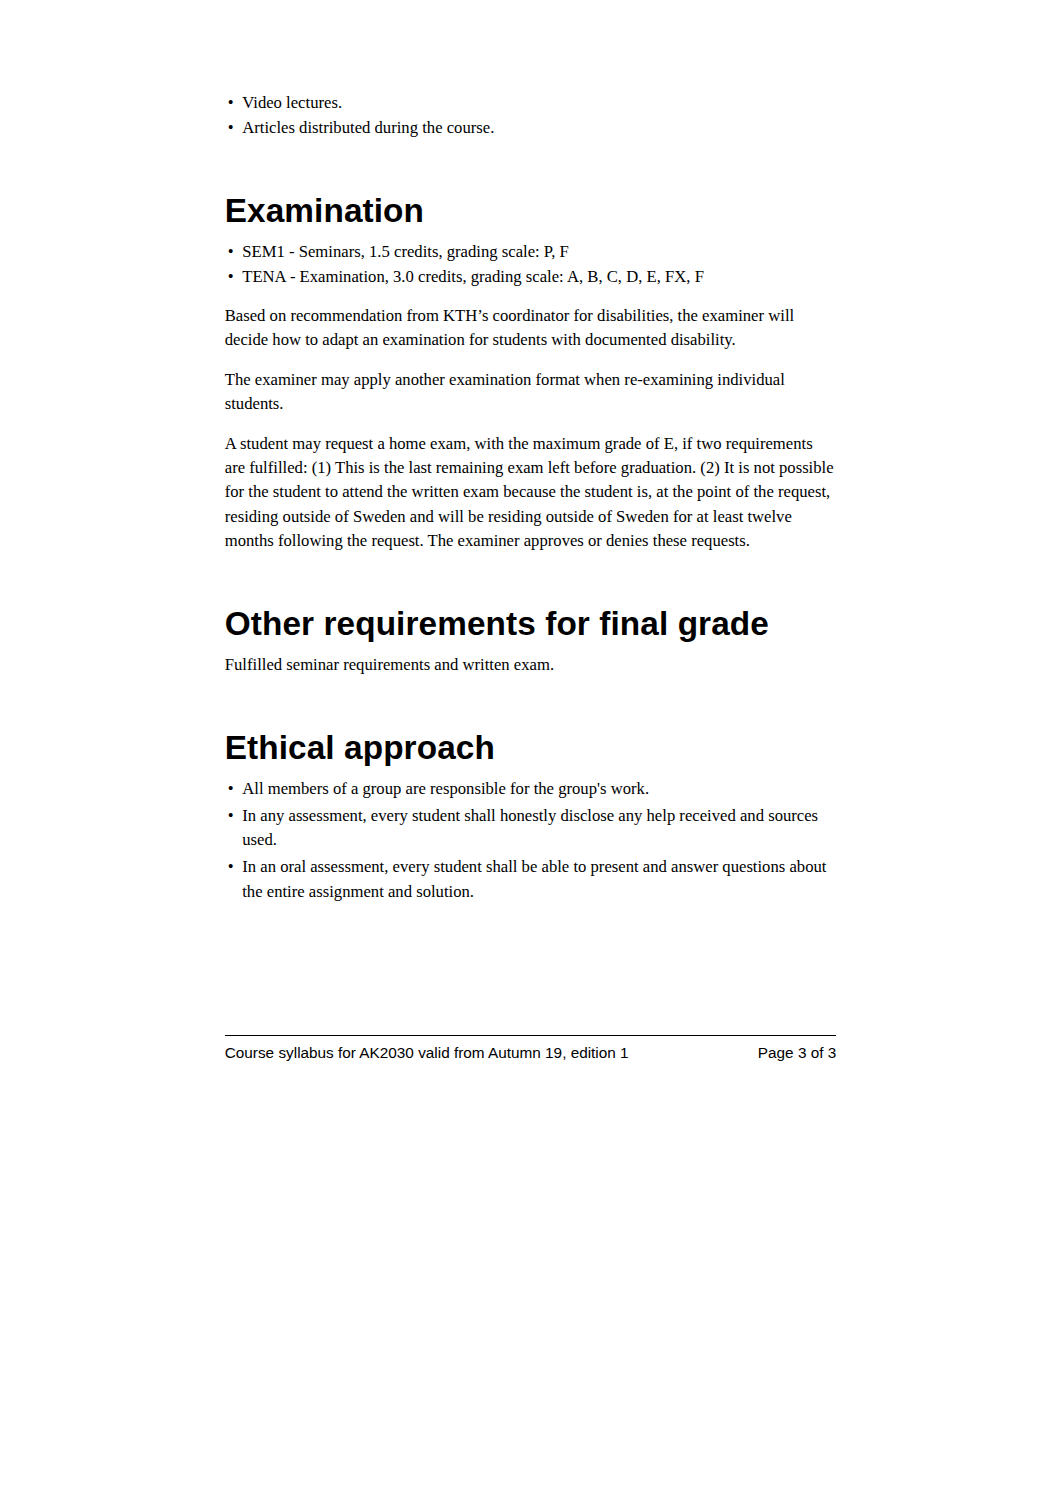Video lectures.
Articles distributed during the course.
Examination
SEM1 - Seminars, 1.5 credits, grading scale: P, F
TENA - Examination, 3.0 credits, grading scale: A, B, C, D, E, FX, F
Based on recommendation from KTH’s coordinator for disabilities, the examiner will decide how to adapt an examination for students with documented disability.
The examiner may apply another examination format when re-examining individual students.
A student may request a home exam, with the maximum grade of E, if two requirements are fulfilled: (1) This is the last remaining exam left before graduation. (2) It is not possible for the student to attend the written exam because the student is, at the point of the request, residing outside of Sweden and will be residing outside of Sweden for at least twelve months following the request. The examiner approves or denies these requests.
Other requirements for final grade
Fulfilled seminar requirements and written exam.
Ethical approach
All members of a group are responsible for the group's work.
In any assessment, every student shall honestly disclose any help received and sources used.
In an oral assessment, every student shall be able to present and answer questions about the entire assignment and solution.
Course syllabus for AK2030 valid from Autumn 19, edition 1
Page 3 of 3